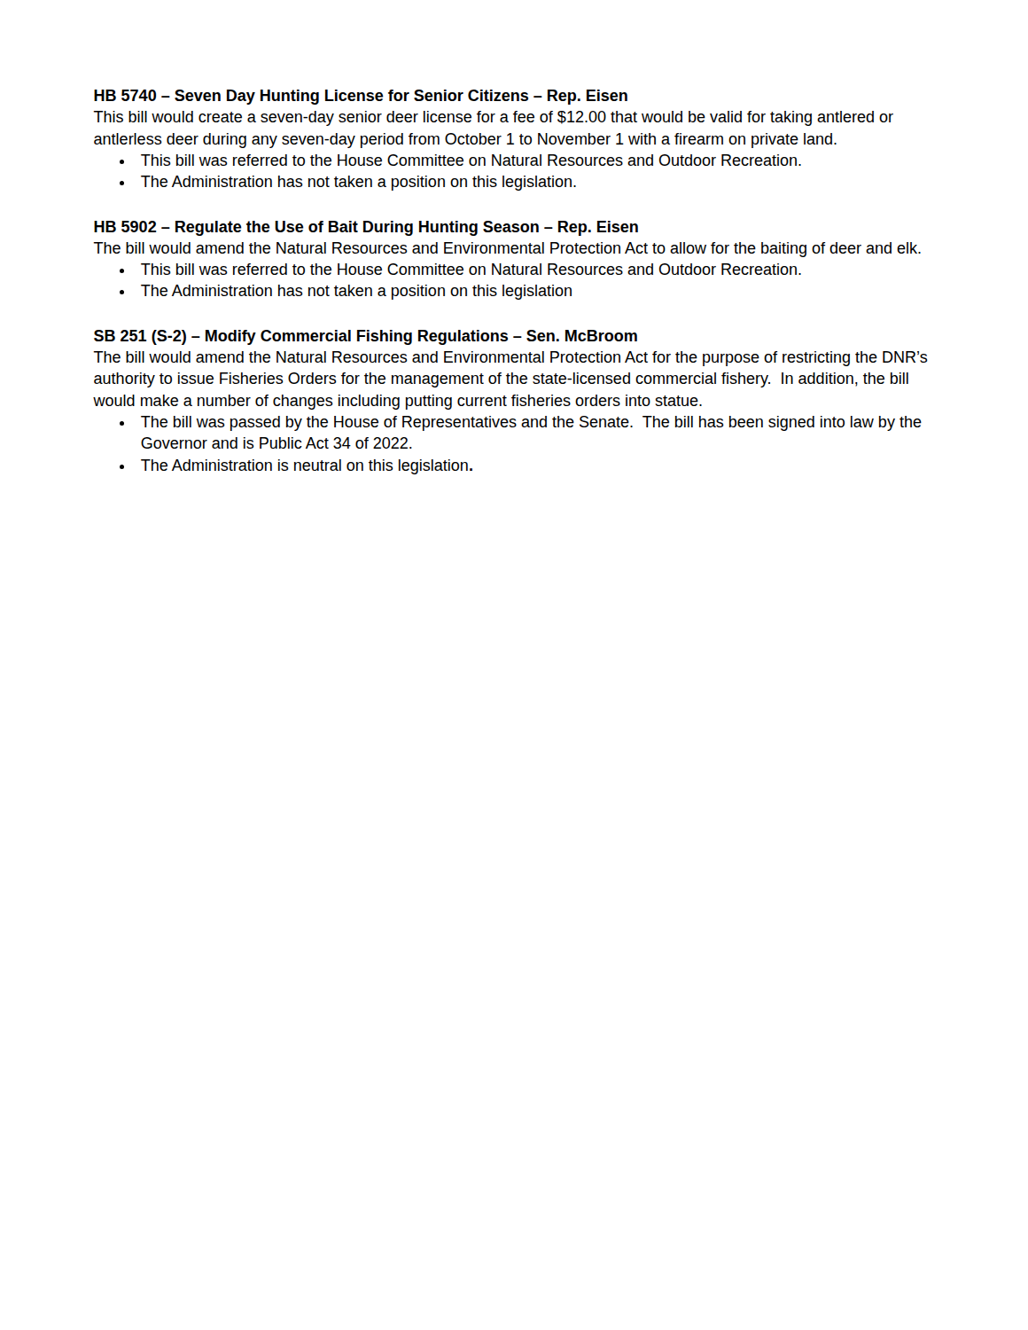HB 5740 – Seven Day Hunting License for Senior Citizens – Rep. Eisen
This bill would create a seven-day senior deer license for a fee of $12.00 that would be valid for taking antlered or antlerless deer during any seven-day period from October 1 to November 1 with a firearm on private land.
This bill was referred to the House Committee on Natural Resources and Outdoor Recreation.
The Administration has not taken a position on this legislation.
HB 5902 – Regulate the Use of Bait During Hunting Season – Rep. Eisen
The bill would amend the Natural Resources and Environmental Protection Act to allow for the baiting of deer and elk.
This bill was referred to the House Committee on Natural Resources and Outdoor Recreation.
The Administration has not taken a position on this legislation
SB 251 (S-2) – Modify Commercial Fishing Regulations – Sen. McBroom
The bill would amend the Natural Resources and Environmental Protection Act for the purpose of restricting the DNR’s authority to issue Fisheries Orders for the management of the state-licensed commercial fishery. In addition, the bill would make a number of changes including putting current fisheries orders into statue.
The bill was passed by the House of Representatives and the Senate. The bill has been signed into law by the Governor and is Public Act 34 of 2022.
The Administration is neutral on this legislation.